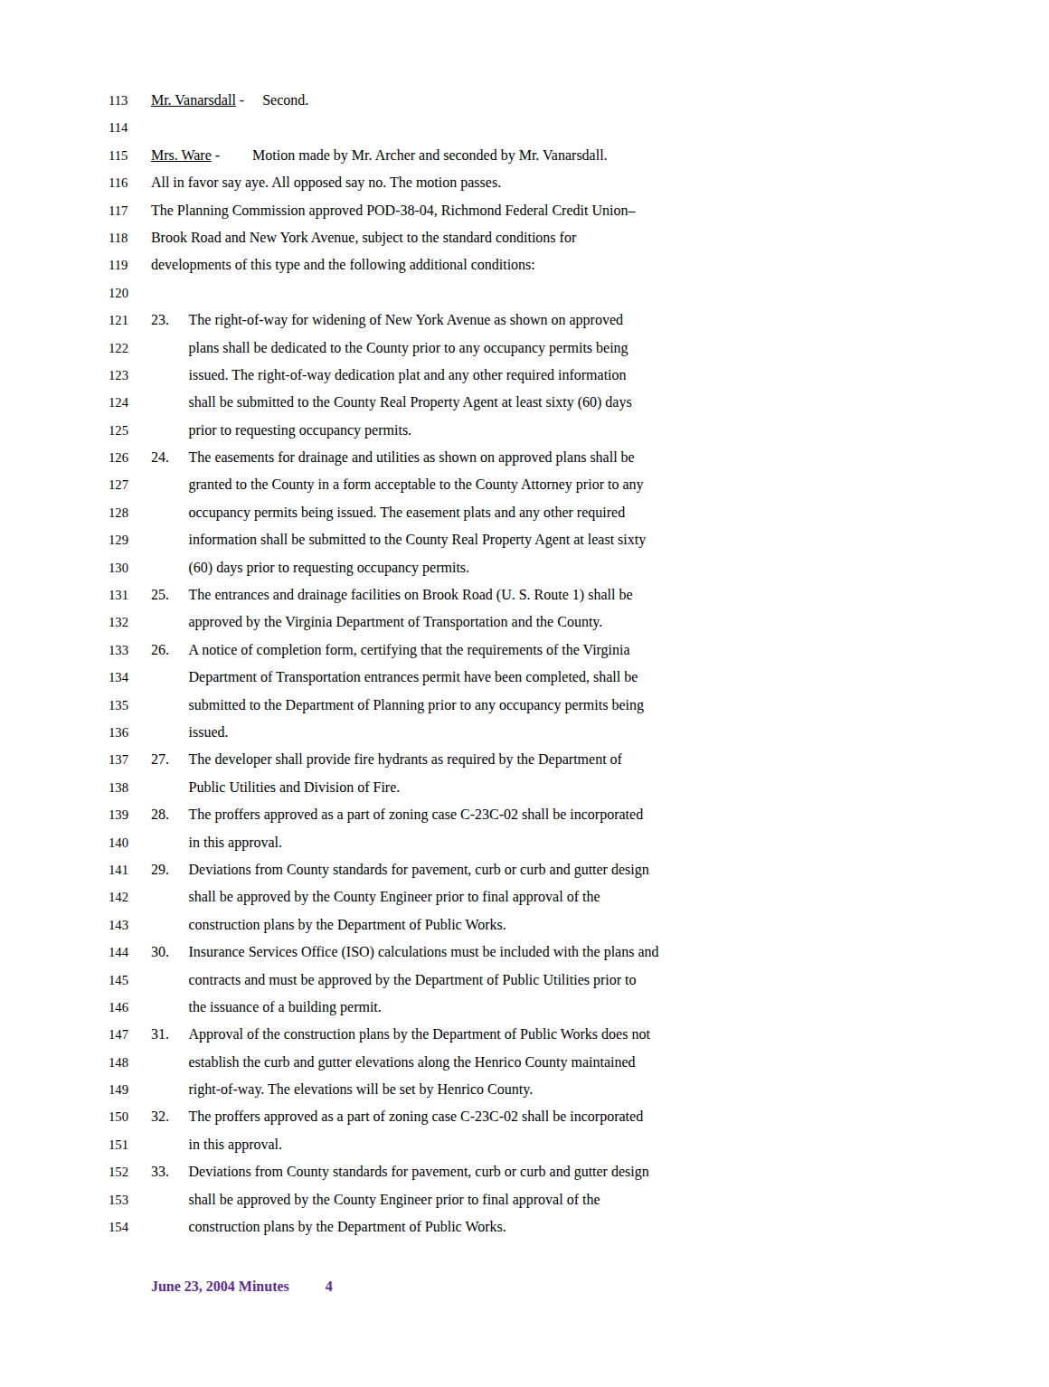113 Mr. Vanarsdall - Second.
114
115 Mrs. Ware - Motion made by Mr. Archer and seconded by Mr. Vanarsdall.
116 All in favor say aye. All opposed say no. The motion passes.
117 The Planning Commission approved POD-38-04, Richmond Federal Credit Union–
118 Brook Road and New York Avenue, subject to the standard conditions for
119 developments of this type and the following additional conditions:
120
12123. The right-of-way for widening of New York Avenue as shown on approved
122 plans shall be dedicated to the County prior to any occupancy permits being
123 issued. The right-of-way dedication plat and any other required information
124 shall be submitted to the County Real Property Agent at least sixty (60) days
125 prior to requesting occupancy permits.
12624. The easements for drainage and utilities as shown on approved plans shall be
127 granted to the County in a form acceptable to the County Attorney prior to any
128 occupancy permits being issued. The easement plats and any other required
129 information shall be submitted to the County Real Property Agent at least sixty
130(60) days prior to requesting occupancy permits.
13125. The entrances and drainage facilities on Brook Road (U. S. Route 1) shall be
132 approved by the Virginia Department of Transportation and the County.
13326. A notice of completion form, certifying that the requirements of the Virginia
134 Department of Transportation entrances permit have been completed, shall be
135 submitted to the Department of Planning prior to any occupancy permits being
136 issued.
13727. The developer shall provide fire hydrants as required by the Department of
138 Public Utilities and Division of Fire.
13928. The proffers approved as a part of zoning case C-23C-02 shall be incorporated
140 in this approval.
14129. Deviations from County standards for pavement, curb or curb and gutter design
142 shall be approved by the County Engineer prior to final approval of the
143 construction plans by the Department of Public Works.
14430. Insurance Services Office (ISO) calculations must be included with the plans and
145 contracts and must be approved by the Department of Public Utilities prior to
146 the issuance of a building permit.
14731. Approval of the construction plans by the Department of Public Works does not
148 establish the curb and gutter elevations along the Henrico County maintained
149 right-of-way. The elevations will be set by Henrico County.
15032. The proffers approved as a part of zoning case C-23C-02 shall be incorporated
151 in this approval.
15233. Deviations from County standards for pavement, curb or curb and gutter design
153 shall be approved by the County Engineer prior to final approval of the
154 construction plans by the Department of Public Works.
June 23, 2004 Minutes 4